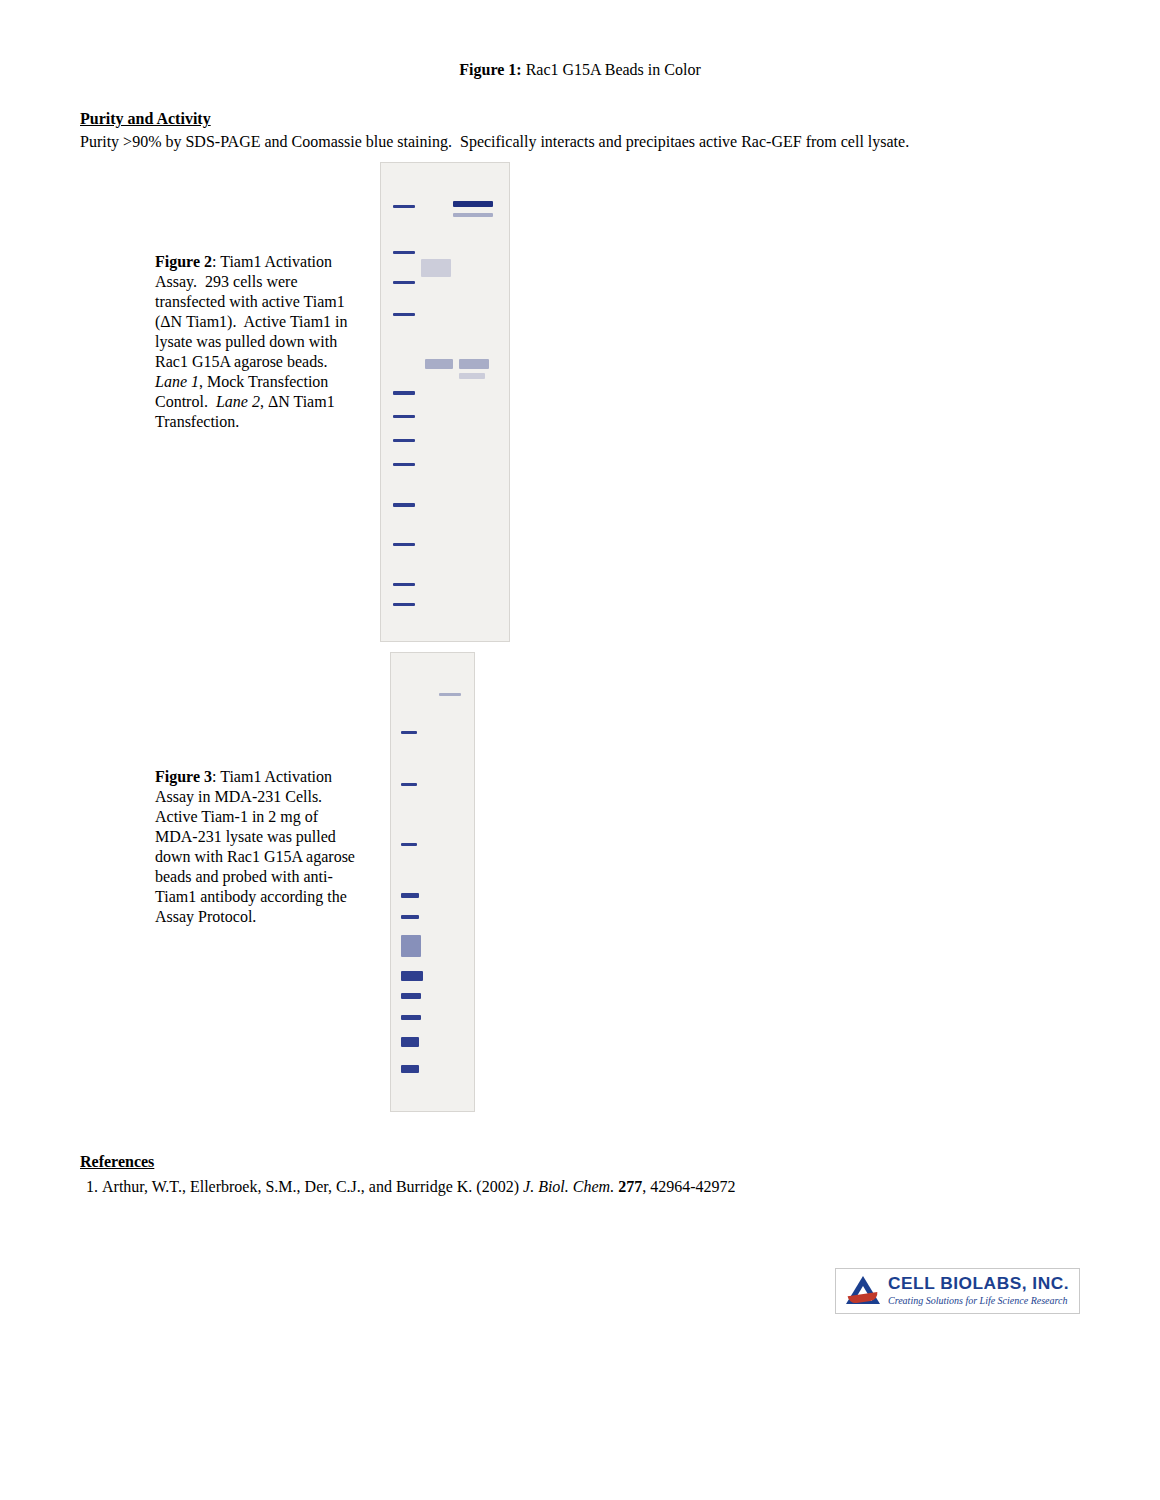Figure 1: Rac1 G15A Beads in Color
Purity and Activity
Purity >90% by SDS-PAGE and Coomassie blue staining. Specifically interacts and precipitaes active Rac-GEF from cell lysate.
Figure 2: Tiam1 Activation Assay. 293 cells were transfected with active Tiam1 (ΔN Tiam1). Active Tiam1 in lysate was pulled down with Rac1 G15A agarose beads. Lane 1, Mock Transfection Control. Lane 2, ΔN Tiam1 Transfection.
Figure 3: Tiam1 Activation Assay in MDA-231 Cells. Active Tiam-1 in 2 mg of MDA-231 lysate was pulled down with Rac1 G15A agarose beads and probed with anti-Tiam1 antibody according the Assay Protocol.
References
Arthur, W.T., Ellerbroek, S.M., Der, C.J., and Burridge K. (2002) J. Biol. Chem. 277, 42964-42972
CELL BIOLABS, INC.
Creating Solutions for Life Science Research